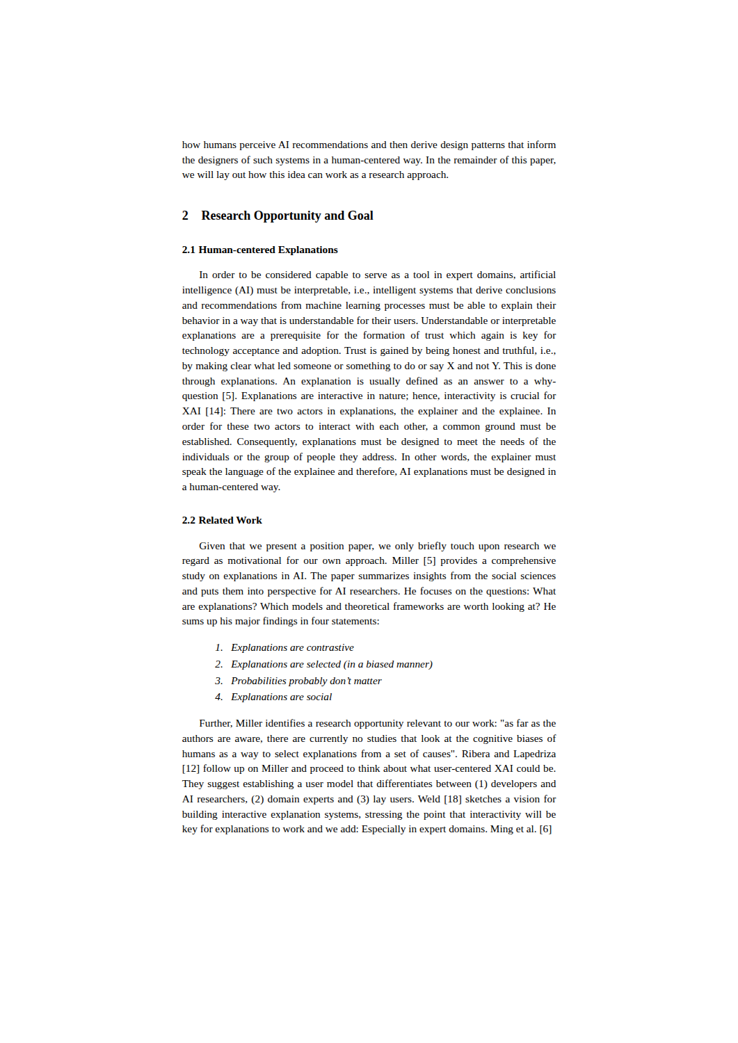how humans perceive AI recommendations and then derive design patterns that inform the designers of such systems in a human-centered way. In the remainder of this paper, we will lay out how this idea can work as a research approach.
2 Research Opportunity and Goal
2.1 Human-centered Explanations
In order to be considered capable to serve as a tool in expert domains, artificial intelligence (AI) must be interpretable, i.e., intelligent systems that derive conclusions and recommendations from machine learning processes must be able to explain their behavior in a way that is understandable for their users. Understandable or interpretable explanations are a prerequisite for the formation of trust which again is key for technology acceptance and adoption. Trust is gained by being honest and truthful, i.e., by making clear what led someone or something to do or say X and not Y. This is done through explanations. An explanation is usually defined as an answer to a why-question [5]. Explanations are interactive in nature; hence, interactivity is crucial for XAI [14]: There are two actors in explanations, the explainer and the explainee. In order for these two actors to interact with each other, a common ground must be established. Consequently, explanations must be designed to meet the needs of the individuals or the group of people they address. In other words, the explainer must speak the language of the explainee and therefore, AI explanations must be designed in a human-centered way.
2.2 Related Work
Given that we present a position paper, we only briefly touch upon research we regard as motivational for our own approach. Miller [5] provides a comprehensive study on explanations in AI. The paper summarizes insights from the social sciences and puts them into perspective for AI researchers. He focuses on the questions: What are explanations? Which models and theoretical frameworks are worth looking at? He sums up his major findings in four statements:
Explanations are contrastive
Explanations are selected (in a biased manner)
Probabilities probably don’t matter
Explanations are social
Further, Miller identifies a research opportunity relevant to our work: "as far as the authors are aware, there are currently no studies that look at the cognitive biases of humans as a way to select explanations from a set of causes". Ribera and Lapedriza [12] follow up on Miller and proceed to think about what user-centered XAI could be. They suggest establishing a user model that differentiates between (1) developers and AI researchers, (2) domain experts and (3) lay users. Weld [18] sketches a vision for building interactive explanation systems, stressing the point that interactivity will be key for explanations to work and we add: Especially in expert domains. Ming et al. [6]